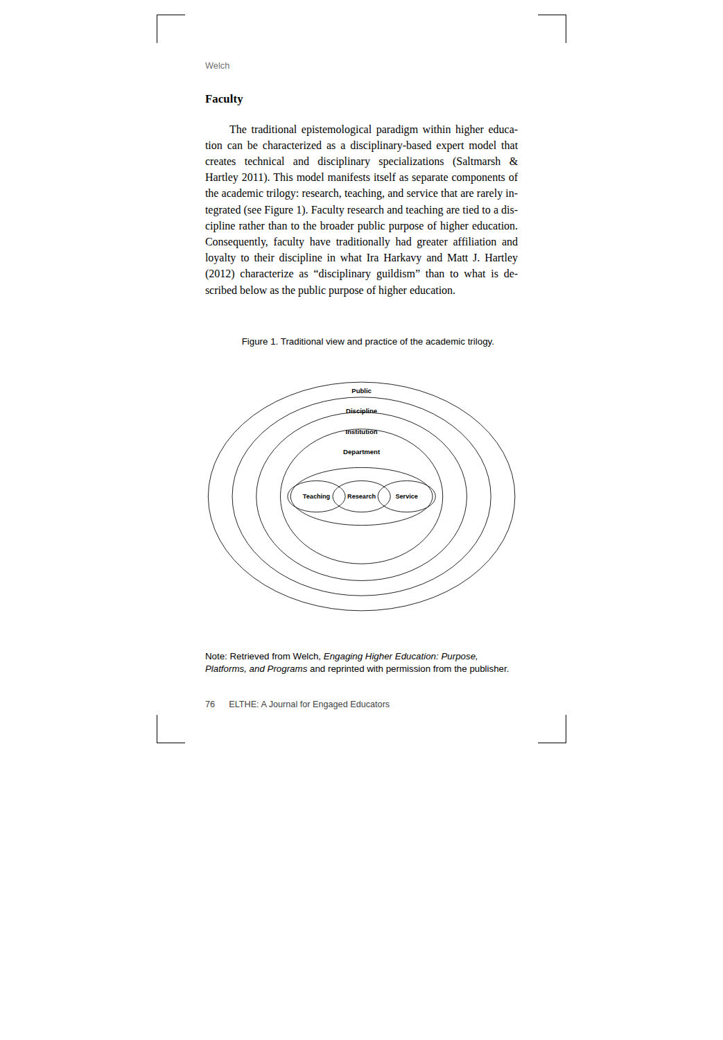Welch
Faculty
The traditional epistemological paradigm within higher education can be characterized as a disciplinary-based expert model that creates technical and disciplinary specializations (Saltmarsh & Hartley 2011). This model manifests itself as separate components of the academic trilogy: research, teaching, and service that are rarely integrated (see Figure 1). Faculty research and teaching are tied to a discipline rather than to the broader public purpose of higher education. Consequently, faculty have traditionally had greater affiliation and loyalty to their discipline in what Ira Harkavy and Matt J. Hartley (2012) characterize as “disciplinary guildism” than to what is described below as the public purpose of higher education.
Figure 1. Traditional view and practice of the academic trilogy.
Public Discipline Institution Department Teaching Research Service
Note: Retrieved from Welch, Engaging Higher Education: Purpose, Platforms, and Programs and reprinted with permission from the publisher.
76 ELTHE: A Journal for Engaged Educators